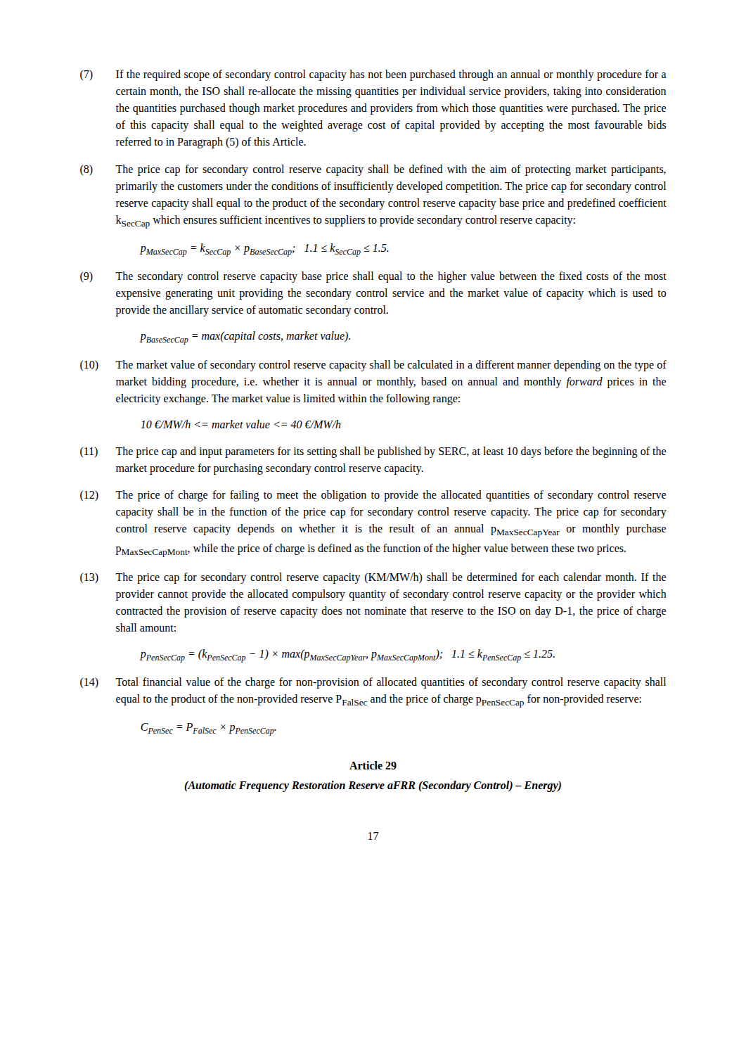(7) If the required scope of secondary control capacity has not been purchased through an annual or monthly procedure for a certain month, the ISO shall re-allocate the missing quantities per individual service providers, taking into consideration the quantities purchased though market procedures and providers from which those quantities were purchased. The price of this capacity shall equal to the weighted average cost of capital provided by accepting the most favourable bids referred to in Paragraph (5) of this Article.
(8) The price cap for secondary control reserve capacity shall be defined with the aim of protecting market participants, primarily the customers under the conditions of insufficiently developed competition. The price cap for secondary control reserve capacity shall equal to the product of the secondary control reserve capacity base price and predefined coefficient kSecCap which ensures sufficient incentives to suppliers to provide secondary control reserve capacity:
pMaxSecCap = kSecCap × pBaseSecCap; 1.1 ≤ kSecCap ≤ 1.5.
(9) The secondary control reserve capacity base price shall equal to the higher value between the fixed costs of the most expensive generating unit providing the secondary control service and the market value of capacity which is used to provide the ancillary service of automatic secondary control.
pBaseSecCap = max(capital costs, market value).
(10) The market value of secondary control reserve capacity shall be calculated in a different manner depending on the type of market bidding procedure, i.e. whether it is annual or monthly, based on annual and monthly forward prices in the electricity exchange. The market value is limited within the following range:
10 €/MW/h <= market value <= 40 €/MW/h
(11) The price cap and input parameters for its setting shall be published by SERC, at least 10 days before the beginning of the market procedure for purchasing secondary control reserve capacity.
(12) The price of charge for failing to meet the obligation to provide the allocated quantities of secondary control reserve capacity shall be in the function of the price cap for secondary control reserve capacity. The price cap for secondary control reserve capacity depends on whether it is the result of an annual pMaxSecCapYear or monthly purchase pMaxSecCapMont, while the price of charge is defined as the function of the higher value between these two prices.
(13) The price cap for secondary control reserve capacity (KM/MW/h) shall be determined for each calendar month. If the provider cannot provide the allocated compulsory quantity of secondary control reserve capacity or the provider which contracted the provision of reserve capacity does not nominate that reserve to the ISO on day D-1, the price of charge shall amount:
pPenSecCap = (kPenSecCap − 1) × max(pMaxSecCapYear, pMaxSecCapMont); 1.1 ≤ kPenSecCap ≤ 1.25.
(14) Total financial value of the charge for non-provision of allocated quantities of secondary control reserve capacity shall equal to the product of the non-provided reserve PFalSec and the price of charge pPenSecCap for non-provided reserve:
CPenSec = PFalSec × pPenSecCap.
Article 29
(Automatic Frequency Restoration Reserve aFRR (Secondary Control) – Energy)
17